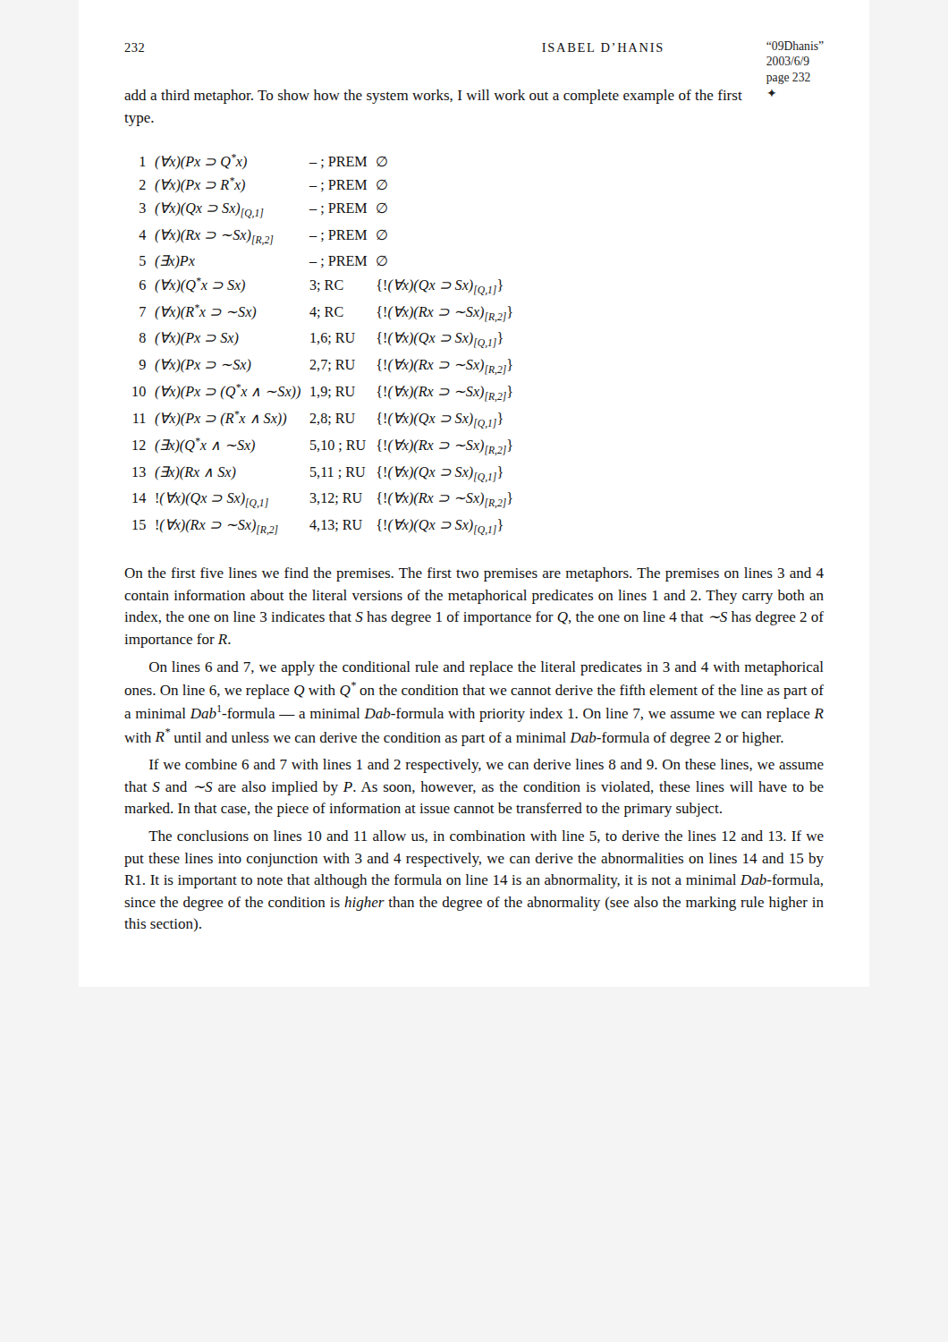“09Dhanis”
2003/6/9
page 232
✦
232 Isabel D’Hanis
add a third metaphor. To show how the system works, I will work out a complete example of the first type.
| 1 | (∀x)(Px ⊃ Q * x) | – ; PREM | ∅ |
| 2 | (∀x)(Px ⊃ R * x) | – ; PREM | ∅ |
| 3 | (∀x)(Qx ⊃ Sx) [Q,1] | – ; PREM | ∅ |
| 4 | (∀x)(Rx ⊃ ∼Sx) [R,2] | – ; PREM | ∅ |
| 5 | (∃x)Px | – ; PREM | ∅ |
| 6 | (∀x)(Q * x ⊃ Sx) | 3; RC | {! (∀x)(Qx ⊃ Sx) [Q,1] } |
| 7 | (∀x)(R * x ⊃ ∼Sx) | 4; RC | {! (∀x)(Rx ⊃ ∼Sx) [R,2] } |
| 8 | (∀x)(Px ⊃ Sx) | 1,6; RU | {! (∀x)(Qx ⊃ Sx) [Q,1] } |
| 9 | (∀x)(Px ⊃ ∼Sx) | 2,7; RU | {! (∀x)(Rx ⊃ ∼Sx) [R,2] } |
| 10 | (∀x)(Px ⊃ (Q * x ∧ ∼Sx)) | 1,9; RU | {! (∀x)(Rx ⊃ ∼Sx) [R,2] } |
| 11 | (∀x)(Px ⊃ (R * x ∧ Sx)) | 2,8; RU | {! (∀x)(Qx ⊃ Sx) [Q,1] } |
| 12 | (∃x)(Q * x ∧ ∼Sx) | 5,10 ; RU | {! (∀x)(Rx ⊃ ∼Sx) [R,2] } |
| 13 | (∃x)(Rx ∧ Sx) | 5,11 ; RU | {! (∀x)(Qx ⊃ Sx) [Q,1] } |
| 14 | ! (∀x)(Qx ⊃ Sx) [Q,1] | 3,12; RU | {! (∀x)(Rx ⊃ ∼Sx) [R,2] } |
| 15 | ! (∀x)(Rx ⊃ ∼Sx) [R,2] | 4,13; RU | {! (∀x)(Qx ⊃ Sx) [Q,1] } |
On the first five lines we find the premises. The first two premises are metaphors. The premises on lines 3 and 4 contain information about the literal versions of the metaphorical predicates on lines 1 and 2. They carry both an index, the one on line 3 indicates that S has degree 1 of importance for Q, the one on line 4 that ∼S has degree 2 of importance for R.
On lines 6 and 7, we apply the conditional rule and replace the literal predicates in 3 and 4 with metaphorical ones. On line 6, we replace Q with Q* on the condition that we cannot derive the fifth element of the line as part of a minimal Dab1-formula — a minimal Dab-formula with priority index 1. On line 7, we assume we can replace R with R* until and unless we can derive the condition as part of a minimal Dab-formula of degree 2 or higher.
If we combine 6 and 7 with lines 1 and 2 respectively, we can derive lines 8 and 9. On these lines, we assume that S and ∼S are also implied by P. As soon, however, as the condition is violated, these lines will have to be marked. In that case, the piece of information at issue cannot be transferred to the primary subject.
The conclusions on lines 10 and 11 allow us, in combination with line 5, to derive the lines 12 and 13. If we put these lines into conjunction with 3 and 4 respectively, we can derive the abnormalities on lines 14 and 15 by R1. It is important to note that although the formula on line 14 is an abnormality, it is not a minimal Dab-formula, since the degree of the condition is higher than the degree of the abnormality (see also the marking rule higher in this section).